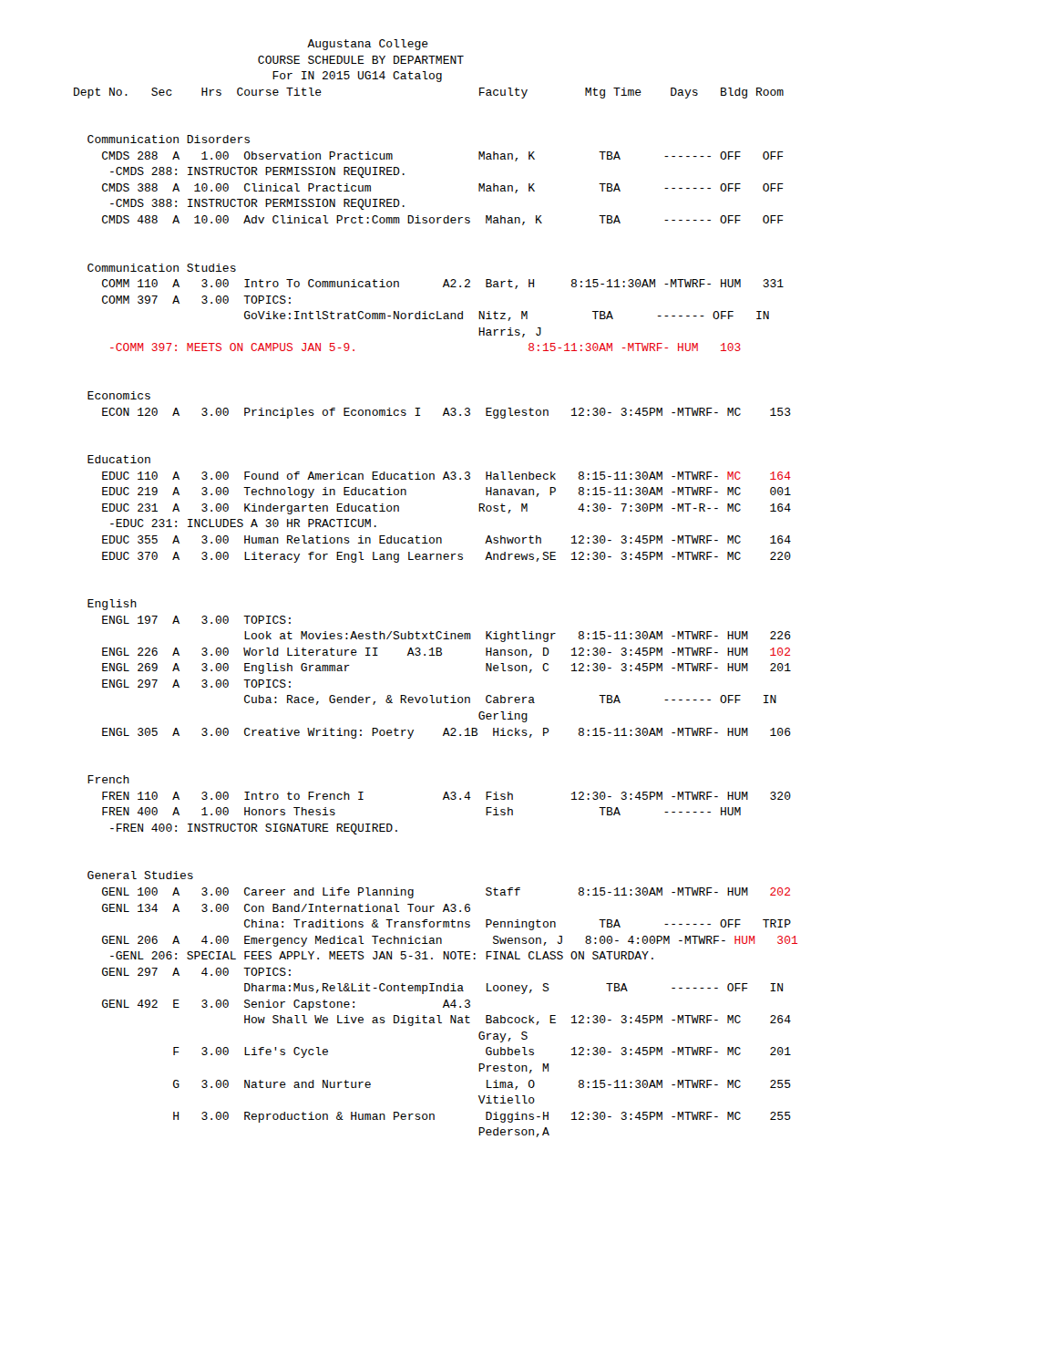Augustana College
                          COURSE SCHEDULE BY DEPARTMENT
                            For IN 2015 UG14 Catalog
Dept No.   Sec    Hrs  Course Title                      Faculty        Mtg Time    Days   Bldg Room


  Communication Disorders
    CMDS 288  A   1.00  Observation Practicum            Mahan, K         TBA      ------- OFF   OFF
     -CMDS 288: INSTRUCTOR PERMISSION REQUIRED.
    CMDS 388  A  10.00  Clinical Practicum               Mahan, K         TBA      ------- OFF   OFF
     -CMDS 388: INSTRUCTOR PERMISSION REQUIRED.
    CMDS 488  A  10.00  Adv Clinical Prct:Comm Disorders  Mahan, K        TBA      ------- OFF   OFF


  Communication Studies
    COMM 110  A   3.00  Intro To Communication      A2.2  Bart, H     8:15-11:30AM -MTWRF- HUM   331
    COMM 397  A   3.00  TOPICS:
                        GoVike:IntlStratComm-NordicLand  Nitz, M         TBA      ------- OFF   IN
                                                         Harris, J
     -COMM 397: MEETS ON CAMPUS JAN 5-9.                        8:15-11:30AM -MTWRF- HUM   103


  Economics
    ECON 120  A   3.00  Principles of Economics I   A3.3  Eggleston   12:30- 3:45PM -MTWRF- MC    153


  Education
    EDUC 110  A   3.00  Found of American Education A3.3  Hallenbeck   8:15-11:30AM -MTWRF- MC    164
    EDUC 219  A   3.00  Technology in Education           Hanavan, P   8:15-11:30AM -MTWRF- MC    001
    EDUC 231  A   3.00  Kindergarten Education           Rost, M       4:30- 7:30PM -MT-R-- MC    164
     -EDUC 231: INCLUDES A 30 HR PRACTICUM.
    EDUC 355  A   3.00  Human Relations in Education      Ashworth    12:30- 3:45PM -MTWRF- MC    164
    EDUC 370  A   3.00  Literacy for Engl Lang Learners   Andrews,SE  12:30- 3:45PM -MTWRF- MC    220


  English
    ENGL 197  A   3.00  TOPICS:
                        Look at Movies:Aesth/SubtxtCinem  Kightlingr   8:15-11:30AM -MTWRF- HUM   226
    ENGL 226  A   3.00  World Literature II    A3.1B      Hanson, D   12:30- 3:45PM -MTWRF- HUM   102
    ENGL 269  A   3.00  English Grammar                   Nelson, C   12:30- 3:45PM -MTWRF- HUM   201
    ENGL 297  A   3.00  TOPICS:
                        Cuba: Race, Gender, & Revolution  Cabrera         TBA      ------- OFF   IN
                                                         Gerling
    ENGL 305  A   3.00  Creative Writing: Poetry    A2.1B  Hicks, P    8:15-11:30AM -MTWRF- HUM   106


  French
    FREN 110  A   3.00  Intro to French I           A3.4  Fish        12:30- 3:45PM -MTWRF- HUM   320
    FREN 400  A   1.00  Honors Thesis                     Fish            TBA      ------- HUM
     -FREN 400: INSTRUCTOR SIGNATURE REQUIRED.


  General Studies
    GENL 100  A   3.00  Career and Life Planning          Staff        8:15-11:30AM -MTWRF- HUM   202
    GENL 134  A   3.00  Con Band/International Tour A3.6
                        China: Traditions & Transformtns  Pennington      TBA      ------- OFF   TRIP
    GENL 206  A   4.00  Emergency Medical Technician       Swenson, J   8:00- 4:00PM -MTWRF- HUM   301
     -GENL 206: SPECIAL FEES APPLY. MEETS JAN 5-31. NOTE: FINAL CLASS ON SATURDAY.
    GENL 297  A   4.00  TOPICS:
                        Dharma:Mus,Rel&Lit-ContempIndia   Looney, S        TBA      ------- OFF   IN
    GENL 492  E   3.00  Senior Capstone:            A4.3
                        How Shall We Live as Digital Nat  Babcock, E  12:30- 3:45PM -MTWRF- MC    264
                                                         Gray, S
              F   3.00  Life's Cycle                      Gubbels     12:30- 3:45PM -MTWRF- MC    201
                                                         Preston, M
              G   3.00  Nature and Nurture                Lima, O      8:15-11:30AM -MTWRF- MC    255
                                                         Vitiello
              H   3.00  Reproduction & Human Person       Diggins-H   12:30- 3:45PM -MTWRF- MC    255
                                                         Pederson,A